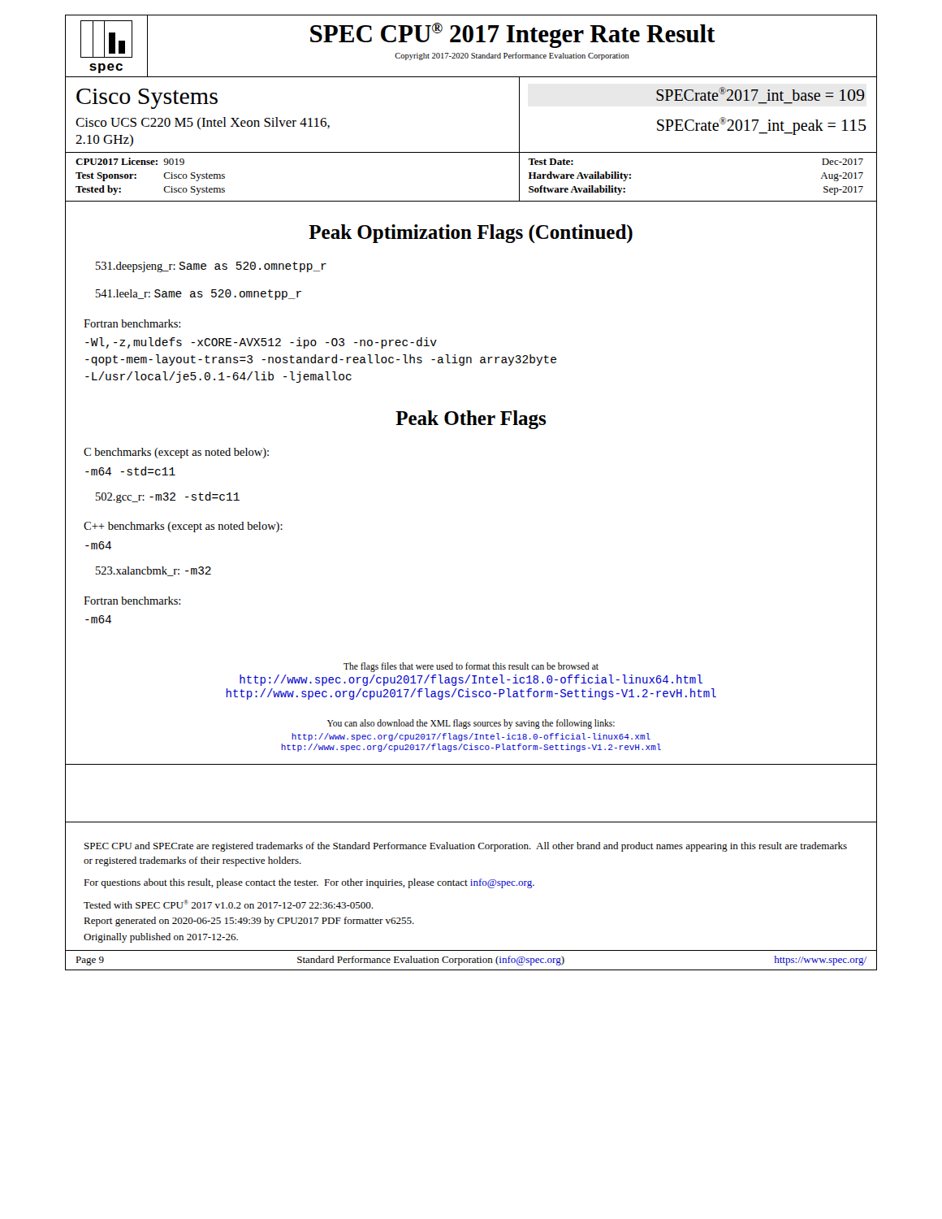spec
SPEC CPU® 2017 Integer Rate Result
Copyright 2017-2020 Standard Performance Evaluation Corporation
Cisco Systems
Cisco UCS C220 M5 (Intel Xeon Silver 4116,
2.10 GHz)
SPECrate®2017_int_base = 109
SPECrate®2017_int_peak = 115
| CPU2017 License: | 9019 |
| Test Sponsor: | Cisco Systems |
| Tested by: | Cisco Systems |
| Test Date: | Dec-2017 |
| Hardware Availability: | Aug-2017 |
| Software Availability: | Sep-2017 |
Peak Optimization Flags (Continued)
531.deepsjeng_r: Same as 520.omnetpp_r
541.leela_r: Same as 520.omnetpp_r
Fortran benchmarks:
-Wl,-z,muldefs -xCORE-AVX512 -ipo -O3 -no-prec-div -qopt-mem-layout-trans=3 -nostandard-realloc-lhs -align array32byte -L/usr/local/je5.0.1-64/lib -ljemalloc
Peak Other Flags
C benchmarks (except as noted below):
-m64 -std=c11
502.gcc_r: -m32 -std=c11
C++ benchmarks (except as noted below):
-m64
523.xalancbmk_r: -m32
Fortran benchmarks:
-m64
The flags files that were used to format this result can be browsed at
http://www.spec.org/cpu2017/flags/Intel-ic18.0-official-linux64.html
http://www.spec.org/cpu2017/flags/Cisco-Platform-Settings-V1.2-revH.html
You can also download the XML flags sources by saving the following links:
http://www.spec.org/cpu2017/flags/Intel-ic18.0-official-linux64.xml
http://www.spec.org/cpu2017/flags/Cisco-Platform-Settings-V1.2-revH.xml
SPEC CPU and SPECrate are registered trademarks of the Standard Performance Evaluation Corporation. All other brand and product names appearing in this result are trademarks or registered trademarks of their respective holders.
For questions about this result, please contact the tester. For other inquiries, please contact info@spec.org.
Tested with SPEC CPU® 2017 v1.0.2 on 2017-12-07 22:36:43-0500.
Report generated on 2020-06-25 15:49:39 by CPU2017 PDF formatter v6255.
Originally published on 2017-12-26.
Page 9
Standard Performance Evaluation Corporation (info@spec.org)
https://www.spec.org/